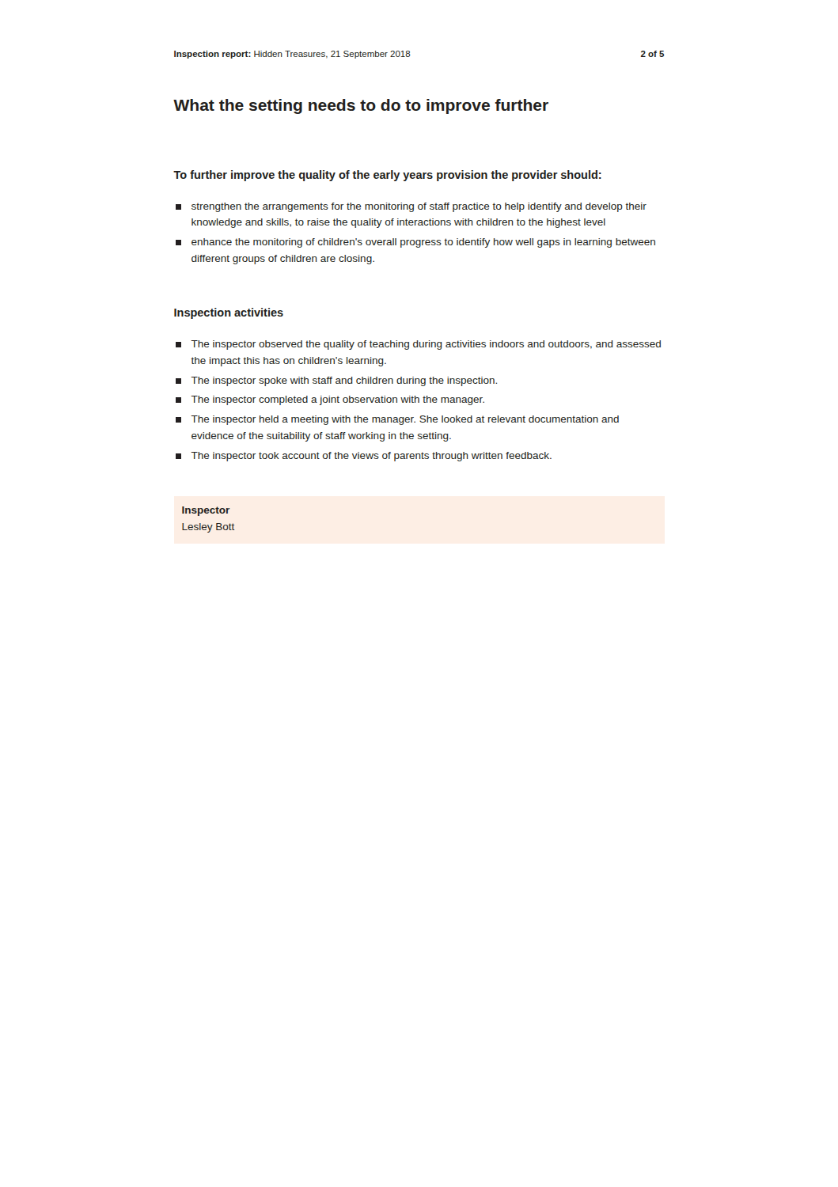Inspection report: Hidden Treasures, 21 September 2018
2 of 5
What the setting needs to do to improve further
To further improve the quality of the early years provision the provider should:
strengthen the arrangements for the monitoring of staff practice to help identify and develop their knowledge and skills, to raise the quality of interactions with children to the highest level
enhance the monitoring of children's overall progress to identify how well gaps in learning between different groups of children are closing.
Inspection activities
The inspector observed the quality of teaching during activities indoors and outdoors, and assessed the impact this has on children's learning.
The inspector spoke with staff and children during the inspection.
The inspector completed a joint observation with the manager.
The inspector held a meeting with the manager. She looked at relevant documentation and evidence of the suitability of staff working in the setting.
The inspector took account of the views of parents through written feedback.
Inspector
Lesley Bott